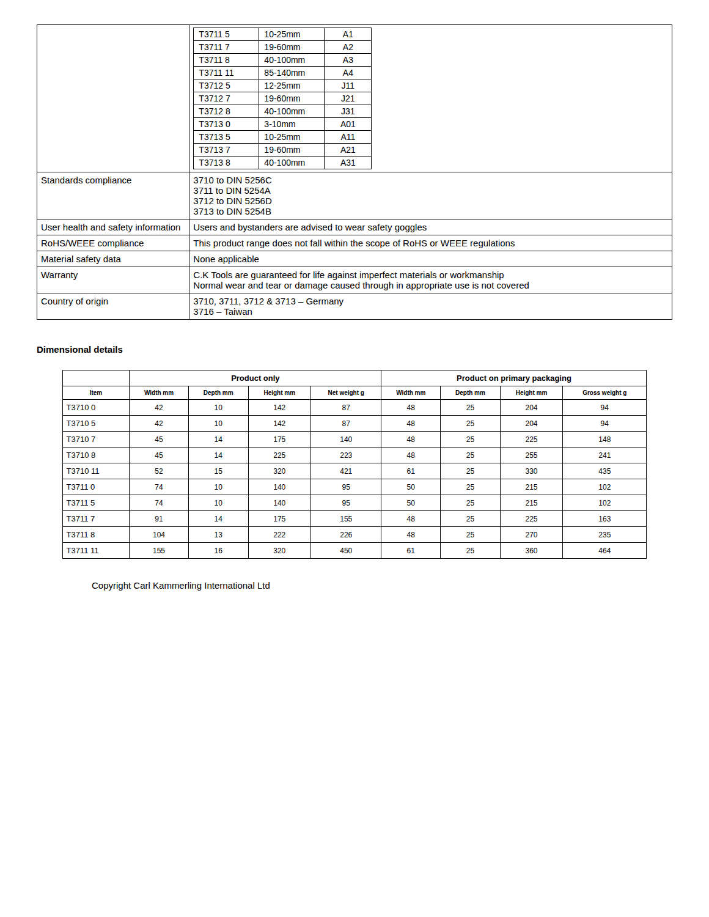| | / T3711 5 / 10-25mm / A1 / / T3711 7 / 19-60mm / A2 / / T3711 8 / 40-100mm / A3 / / T3711 11 / 85-140mm / A4 / / T3712 5 / 12-25mm / J11 / / T3712 7 / 19-60mm / J21 / / T3712 8 / 40-100mm / J31 / / T3713 0 / 3-10mm / A01 / / T3713 5 / 10-25mm / A11 / / T3713 7 / 19-60mm / A21 / / T3713 8 / 40-100mm / A31 / |
| Standards compliance | 3710 to DIN 5256C 3711 to DIN 5254A 3712 to DIN 5256D 3713 to DIN 5254B |
| User health and safety information | Users and bystanders are advised to wear safety goggles |
| RoHS/WEEE compliance | This product range does not fall within the scope of RoHS or WEEE regulations |
| Material safety data | None applicable |
| Warranty | C.K Tools are guaranteed for life against imperfect materials or workmanship Normal wear and tear or damage caused through in appropriate use is not covered |
| Country of origin | 3710, 3711, 3712 & 3713 – Germany 3716 – Taiwan |
Dimensional details
| | Product only | Product on primary packaging |
| --- | --- | --- |
| Item | Width mm | Depth mm | Height mm | Net weight g | Width mm | Depth mm | Height mm | Gross weight g |
| T3710 0 | 42 | 10 | 142 | 87 | 48 | 25 | 204 | 94 |
| T3710 5 | 42 | 10 | 142 | 87 | 48 | 25 | 204 | 94 |
| T3710 7 | 45 | 14 | 175 | 140 | 48 | 25 | 225 | 148 |
| T3710 8 | 45 | 14 | 225 | 223 | 48 | 25 | 255 | 241 |
| T3710 11 | 52 | 15 | 320 | 421 | 61 | 25 | 330 | 435 |
| T3711 0 | 74 | 10 | 140 | 95 | 50 | 25 | 215 | 102 |
| T3711 5 | 74 | 10 | 140 | 95 | 50 | 25 | 215 | 102 |
| T3711 7 | 91 | 14 | 175 | 155 | 48 | 25 | 225 | 163 |
| T3711 8 | 104 | 13 | 222 | 226 | 48 | 25 | 270 | 235 |
| T3711 11 | 155 | 16 | 320 | 450 | 61 | 25 | 360 | 464 |
Copyright Carl Kammerling International Ltd